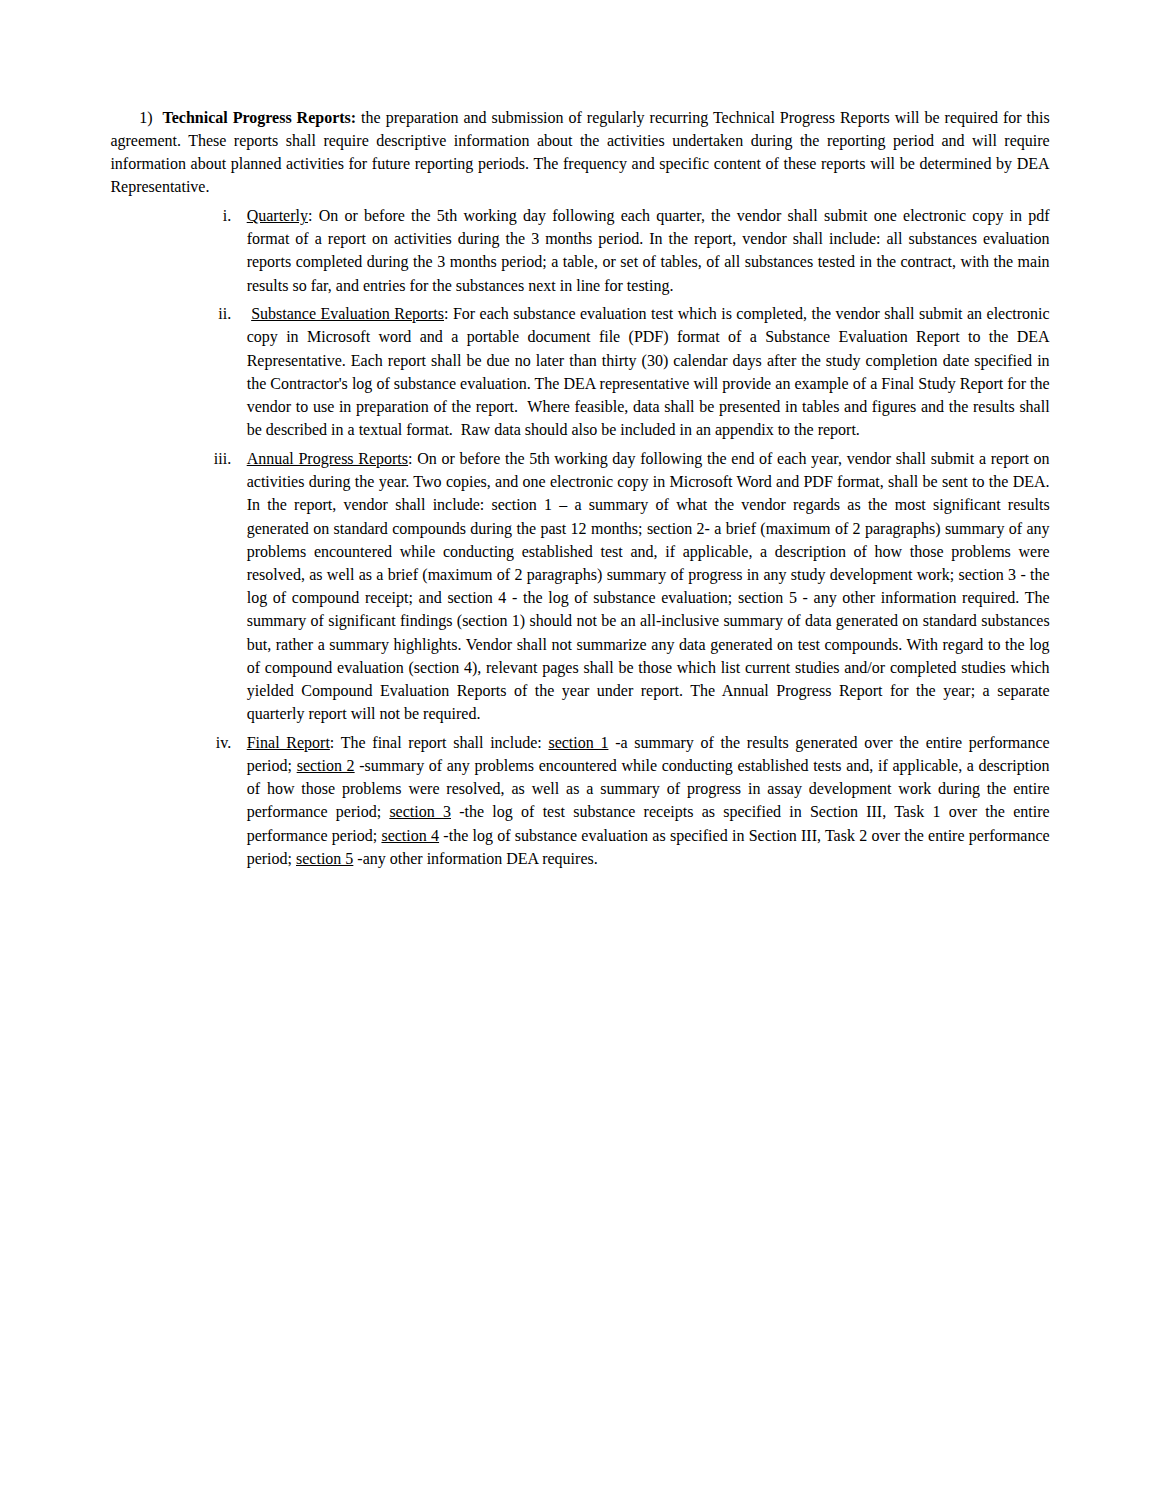1) Technical Progress Reports: the preparation and submission of regularly recurring Technical Progress Reports will be required for this agreement. These reports shall require descriptive information about the activities undertaken during the reporting period and will require information about planned activities for future reporting periods. The frequency and specific content of these reports will be determined by DEA Representative.
Quarterly: On or before the 5th working day following each quarter, the vendor shall submit one electronic copy in pdf format of a report on activities during the 3 months period. In the report, vendor shall include: all substances evaluation reports completed during the 3 months period; a table, or set of tables, of all substances tested in the contract, with the main results so far, and entries for the substances next in line for testing.
Substance Evaluation Reports: For each substance evaluation test which is completed, the vendor shall submit an electronic copy in Microsoft word and a portable document file (PDF) format of a Substance Evaluation Report to the DEA Representative. Each report shall be due no later than thirty (30) calendar days after the study completion date specified in the Contractor's log of substance evaluation. The DEA representative will provide an example of a Final Study Report for the vendor to use in preparation of the report. Where feasible, data shall be presented in tables and figures and the results shall be described in a textual format. Raw data should also be included in an appendix to the report.
Annual Progress Reports: On or before the 5th working day following the end of each year, vendor shall submit a report on activities during the year. Two copies, and one electronic copy in Microsoft Word and PDF format, shall be sent to the DEA. In the report, vendor shall include: section 1 – a summary of what the vendor regards as the most significant results generated on standard compounds during the past 12 months; section 2- a brief (maximum of 2 paragraphs) summary of any problems encountered while conducting established test and, if applicable, a description of how those problems were resolved, as well as a brief (maximum of 2 paragraphs) summary of progress in any study development work; section 3 - the log of compound receipt; and section 4 - the log of substance evaluation; section 5 - any other information required. The summary of significant findings (section 1) should not be an all-inclusive summary of data generated on standard substances but, rather a summary highlights. Vendor shall not summarize any data generated on test compounds. With regard to the log of compound evaluation (section 4), relevant pages shall be those which list current studies and/or completed studies which yielded Compound Evaluation Reports of the year under report. The Annual Progress Report for the year; a separate quarterly report will not be required.
Final Report: The final report shall include: section 1 -a summary of the results generated over the entire performance period; section 2 -summary of any problems encountered while conducting established tests and, if applicable, a description of how those problems were resolved, as well as a summary of progress in assay development work during the entire performance period; section 3 -the log of test substance receipts as specified in Section III, Task 1 over the entire performance period; section 4 -the log of substance evaluation as specified in Section III, Task 2 over the entire performance period; section 5 -any other information DEA requires.